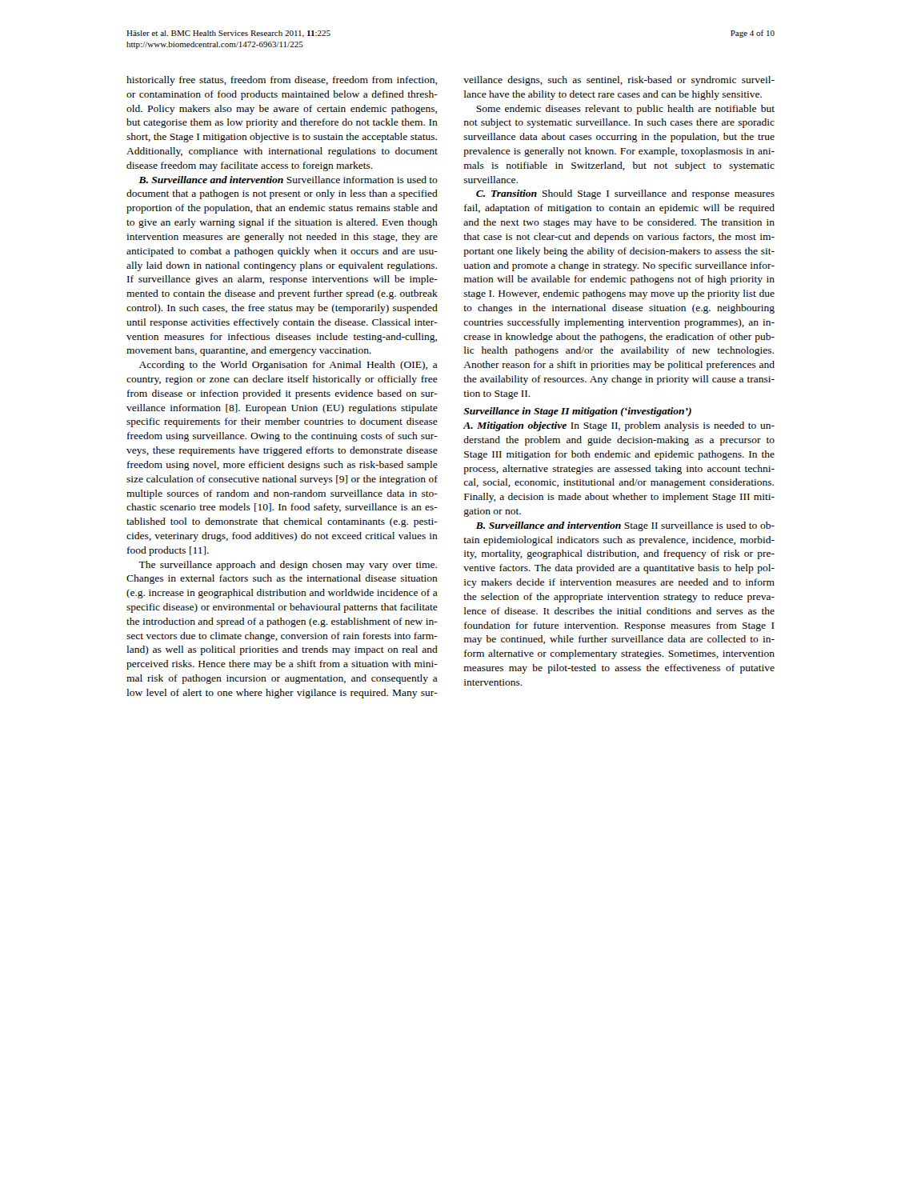Häsler et al. BMC Health Services Research 2011, 11:225 http://www.biomedcentral.com/1472-6963/11/225
Page 4 of 10
historically free status, freedom from disease, freedom from infection, or contamination of food products maintained below a defined threshold. Policy makers also may be aware of certain endemic pathogens, but categorise them as low priority and therefore do not tackle them. In short, the Stage I mitigation objective is to sustain the acceptable status. Additionally, compliance with international regulations to document disease freedom may facilitate access to foreign markets.
B. Surveillance and intervention Surveillance information is used to document that a pathogen is not present or only in less than a specified proportion of the population, that an endemic status remains stable and to give an early warning signal if the situation is altered. Even though intervention measures are generally not needed in this stage, they are anticipated to combat a pathogen quickly when it occurs and are usually laid down in national contingency plans or equivalent regulations. If surveillance gives an alarm, response interventions will be implemented to contain the disease and prevent further spread (e.g. outbreak control). In such cases, the free status may be (temporarily) suspended until response activities effectively contain the disease. Classical intervention measures for infectious diseases include testing-and-culling, movement bans, quarantine, and emergency vaccination.
According to the World Organisation for Animal Health (OIE), a country, region or zone can declare itself historically or officially free from disease or infection provided it presents evidence based on surveillance information [8]. European Union (EU) regulations stipulate specific requirements for their member countries to document disease freedom using surveillance. Owing to the continuing costs of such surveys, these requirements have triggered efforts to demonstrate disease freedom using novel, more efficient designs such as risk-based sample size calculation of consecutive national surveys [9] or the integration of multiple sources of random and non-random surveillance data in stochastic scenario tree models [10]. In food safety, surveillance is an established tool to demonstrate that chemical contaminants (e.g. pesticides, veterinary drugs, food additives) do not exceed critical values in food products [11].
The surveillance approach and design chosen may vary over time. Changes in external factors such as the international disease situation (e.g. increase in geographical distribution and worldwide incidence of a specific disease) or environmental or behavioural patterns that facilitate the introduction and spread of a pathogen (e.g. establishment of new insect vectors due to climate change, conversion of rain forests into farmland) as well as political priorities and trends may impact on real and perceived risks. Hence there may be a shift from a situation with minimal risk of pathogen incursion or augmentation, and consequently a low level of alert to one where higher vigilance is required. Many surveillance designs, such as sentinel, risk-based or syndromic surveillance have the ability to detect rare cases and can be highly sensitive.
Some endemic diseases relevant to public health are notifiable but not subject to systematic surveillance. In such cases there are sporadic surveillance data about cases occurring in the population, but the true prevalence is generally not known. For example, toxoplasmosis in animals is notifiable in Switzerland, but not subject to systematic surveillance.
C. Transition Should Stage I surveillance and response measures fail, adaptation of mitigation to contain an epidemic will be required and the next two stages may have to be considered. The transition in that case is not clear-cut and depends on various factors, the most important one likely being the ability of decision-makers to assess the situation and promote a change in strategy. No specific surveillance information will be available for endemic pathogens not of high priority in stage I. However, endemic pathogens may move up the priority list due to changes in the international disease situation (e.g. neighbouring countries successfully implementing intervention programmes), an increase in knowledge about the pathogens, the eradication of other public health pathogens and/or the availability of new technologies. Another reason for a shift in priorities may be political preferences and the availability of resources. Any change in priority will cause a transition to Stage II.
Surveillance in Stage II mitigation (‘investigation’)
A. Mitigation objective In Stage II, problem analysis is needed to understand the problem and guide decision-making as a precursor to Stage III mitigation for both endemic and epidemic pathogens. In the process, alternative strategies are assessed taking into account technical, social, economic, institutional and/or management considerations. Finally, a decision is made about whether to implement Stage III mitigation or not.
B. Surveillance and intervention Stage II surveillance is used to obtain epidemiological indicators such as prevalence, incidence, morbidity, mortality, geographical distribution, and frequency of risk or preventive factors. The data provided are a quantitative basis to help policy makers decide if intervention measures are needed and to inform the selection of the appropriate intervention strategy to reduce prevalence of disease. It describes the initial conditions and serves as the foundation for future intervention. Response measures from Stage I may be continued, while further surveillance data are collected to inform alternative or complementary strategies. Sometimes, intervention measures may be pilot-tested to assess the effectiveness of putative interventions.